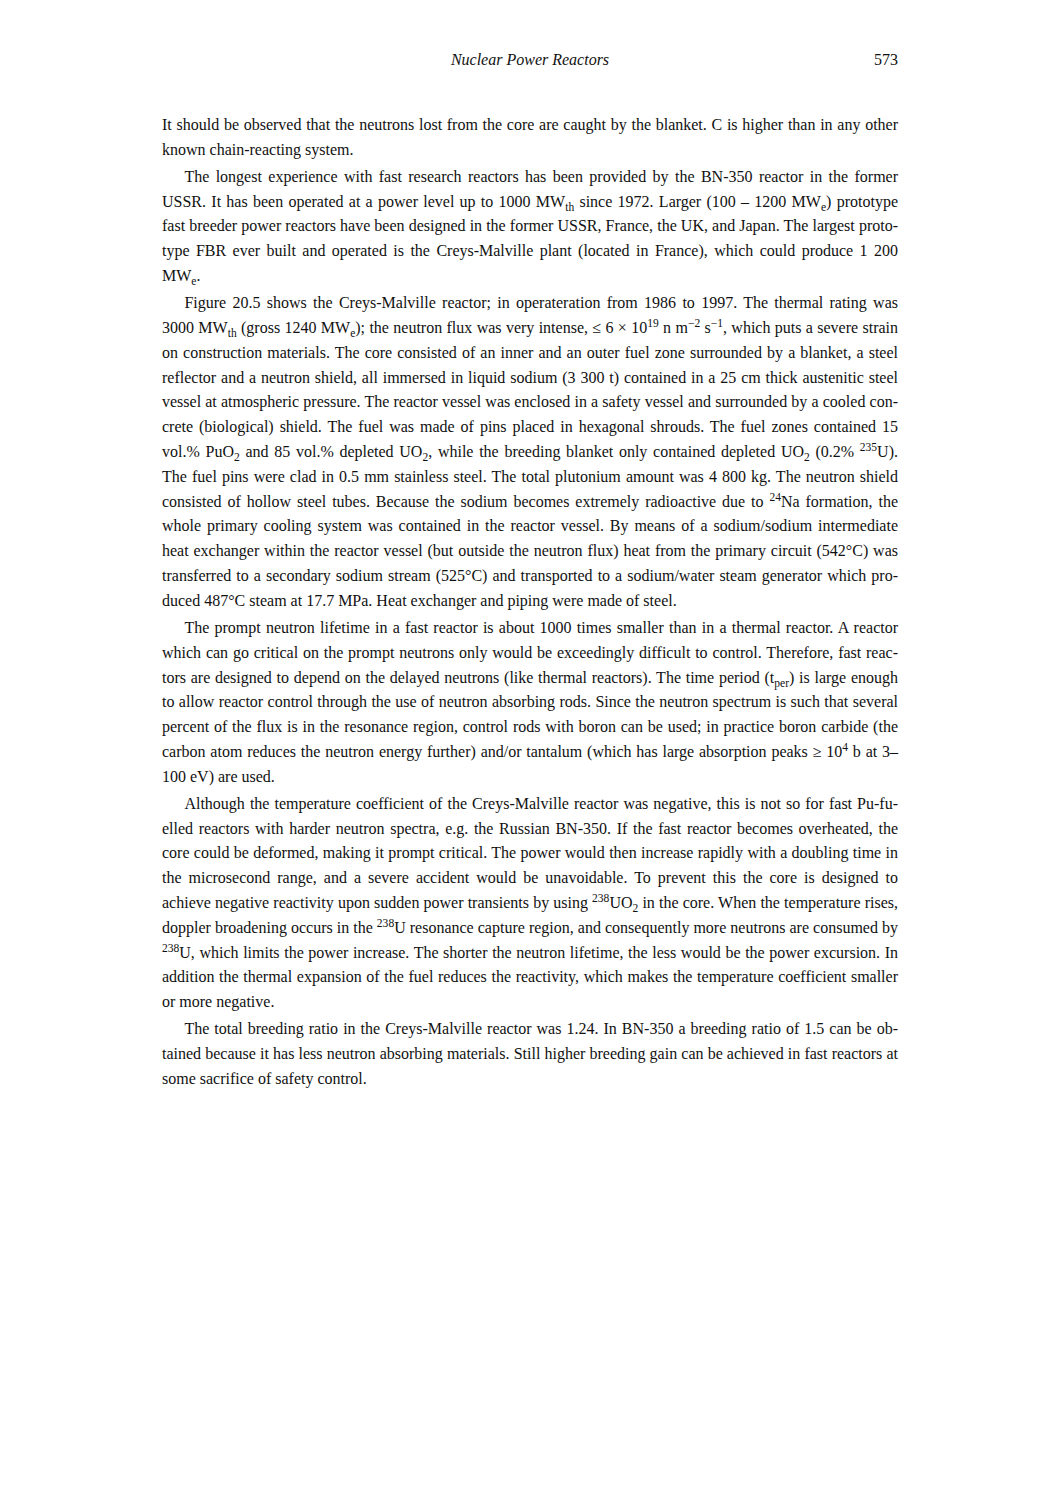Nuclear Power Reactors 573
It should be observed that the neutrons lost from the core are caught by the blanket. C is higher than in any other known chain-reacting system.
The longest experience with fast research reactors has been provided by the BN-350 reactor in the former USSR. It has been operated at a power level up to 1000 MWth since 1972. Larger (100 – 1200 MWe) prototype fast breeder power reactors have been designed in the former USSR, France, the UK, and Japan. The largest prototype FBR ever built and operated is the Creys-Malville plant (located in France), which could produce 1 200 MWe.
Figure 20.5 shows the Creys-Malville reactor; in operateration from 1986 to 1997. The thermal rating was 3000 MWth (gross 1240 MWe); the neutron flux was very intense, ≤ 6 × 1019 n m−2 s−1, which puts a severe strain on construction materials. The core consisted of an inner and an outer fuel zone surrounded by a blanket, a steel reflector and a neutron shield, all immersed in liquid sodium (3 300 t) contained in a 25 cm thick austenitic steel vessel at atmospheric pressure. The reactor vessel was enclosed in a safety vessel and surrounded by a cooled concrete (biological) shield. The fuel was made of pins placed in hexagonal shrouds. The fuel zones contained 15 vol.% PuO2 and 85 vol.% depleted UO2, while the breeding blanket only contained depleted UO2 (0.2% 235U). The fuel pins were clad in 0.5 mm stainless steel. The total plutonium amount was 4 800 kg. The neutron shield consisted of hollow steel tubes. Because the sodium becomes extremely radioactive due to 24Na formation, the whole primary cooling system was contained in the reactor vessel. By means of a sodium/sodium intermediate heat exchanger within the reactor vessel (but outside the neutron flux) heat from the primary circuit (542°C) was transferred to a secondary sodium stream (525°C) and transported to a sodium/water steam generator which produced 487°C steam at 17.7 MPa. Heat exchanger and piping were made of steel.
The prompt neutron lifetime in a fast reactor is about 1000 times smaller than in a thermal reactor. A reactor which can go critical on the prompt neutrons only would be exceedingly difficult to control. Therefore, fast reactors are designed to depend on the delayed neutrons (like thermal reactors). The time period (tper) is large enough to allow reactor control through the use of neutron absorbing rods. Since the neutron spectrum is such that several percent of the flux is in the resonance region, control rods with boron can be used; in practice boron carbide (the carbon atom reduces the neutron energy further) and/or tantalum (which has large absorption peaks ≥ 104 b at 3–100 eV) are used.
Although the temperature coefficient of the Creys-Malville reactor was negative, this is not so for fast Pu-fuelled reactors with harder neutron spectra, e.g. the Russian BN-350. If the fast reactor becomes overheated, the core could be deformed, making it prompt critical. The power would then increase rapidly with a doubling time in the microsecond range, and a severe accident would be unavoidable. To prevent this the core is designed to achieve negative reactivity upon sudden power transients by using 238UO2 in the core. When the temperature rises, doppler broadening occurs in the 238U resonance capture region, and consequently more neutrons are consumed by 238U, which limits the power increase. The shorter the neutron lifetime, the less would be the power excursion. In addition the thermal expansion of the fuel reduces the reactivity, which makes the temperature coefficient smaller or more negative.
The total breeding ratio in the Creys-Malville reactor was 1.24. In BN-350 a breeding ratio of 1.5 can be obtained because it has less neutron absorbing materials. Still higher breeding gain can be achieved in fast reactors at some sacrifice of safety control.